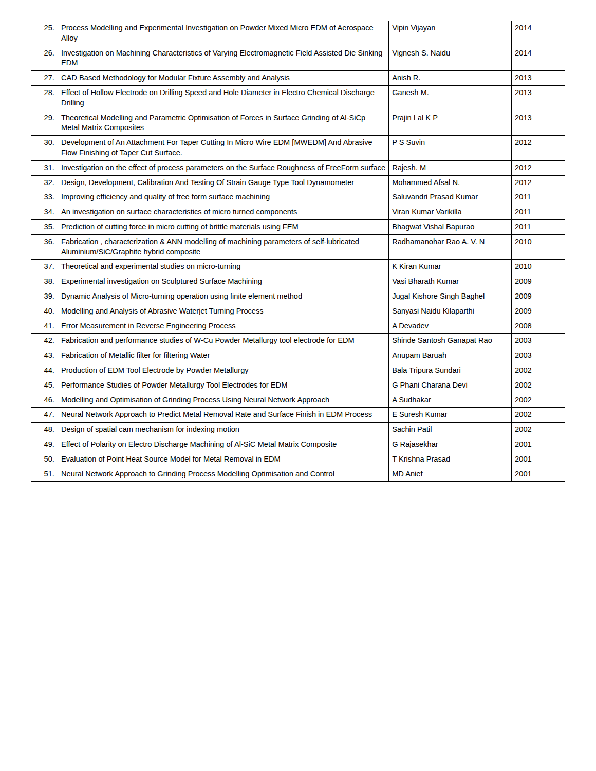| 25. | Process Modelling and Experimental Investigation on Powder Mixed Micro EDM of Aerospace Alloy | Vipin Vijayan | 2014 |
| 26. | Investigation on Machining Characteristics of Varying Electromagnetic Field Assisted Die Sinking EDM | Vignesh S. Naidu | 2014 |
| 27. | CAD Based Methodology for Modular Fixture Assembly and Analysis | Anish R. | 2013 |
| 28. | Effect of Hollow Electrode on Drilling Speed and Hole Diameter in Electro Chemical Discharge Drilling | Ganesh M. | 2013 |
| 29. | Theoretical Modelling and Parametric Optimisation of Forces in Surface Grinding of Al-SiCp Metal Matrix Composites | Prajin Lal K P | 2013 |
| 30. | Development of An Attachment For Taper Cutting In Micro Wire EDM [MWEDM] And Abrasive Flow Finishing of Taper Cut Surface. | P S Suvin | 2012 |
| 31. | Investigation on the effect of process parameters on the Surface Roughness of FreeForm surface | Rajesh. M | 2012 |
| 32. | Design, Development, Calibration And Testing Of Strain Gauge Type Tool Dynamometer | Mohammed Afsal N. | 2012 |
| 33. | Improving efficiency and quality of free form surface machining | Saluvandri Prasad Kumar | 2011 |
| 34. | An investigation on surface characteristics of micro turned components | Viran Kumar Varikilla | 2011 |
| 35. | Prediction of cutting force in micro cutting of brittle materials using FEM | Bhagwat Vishal Bapurao | 2011 |
| 36. | Fabrication , characterization & ANN modelling of machining parameters of self-lubricated Aluminium/SiC/Graphite hybrid composite | Radhamanohar Rao A. V. N | 2010 |
| 37. | Theoretical and experimental studies on micro-turning | K Kiran Kumar | 2010 |
| 38. | Experimental investigation on Sculptured Surface Machining | Vasi Bharath Kumar | 2009 |
| 39. | Dynamic Analysis of Micro-turning operation using finite element method | Jugal Kishore Singh Baghel | 2009 |
| 40. | Modelling and Analysis of Abrasive Waterjet Turning Process | Sanyasi Naidu Kilaparthi | 2009 |
| 41. | Error Measurement in Reverse Engineering Process | A Devadev | 2008 |
| 42. | Fabrication and performance studies of W-Cu Powder Metallurgy tool electrode for EDM | Shinde Santosh Ganapat Rao | 2003 |
| 43. | Fabrication of Metallic filter for filtering Water | Anupam Baruah | 2003 |
| 44. | Production of EDM Tool Electrode by Powder Metallurgy | Bala Tripura Sundari | 2002 |
| 45. | Performance Studies of Powder Metallurgy Tool Electrodes for EDM | G Phani Charana Devi | 2002 |
| 46. | Modelling and Optimisation of Grinding Process Using Neural Network Approach | A Sudhakar | 2002 |
| 47. | Neural Network Approach to Predict Metal Removal Rate and Surface Finish in EDM Process | E Suresh Kumar | 2002 |
| 48. | Design of spatial cam mechanism for indexing motion | Sachin Patil | 2002 |
| 49. | Effect of Polarity on Electro Discharge Machining of Al-SiC Metal Matrix Composite | G Rajasekhar | 2001 |
| 50. | Evaluation of Point Heat Source Model for Metal Removal in EDM | T Krishna Prasad | 2001 |
| 51. | Neural Network Approach to Grinding Process Modelling Optimisation and Control | MD Anief | 2001 |